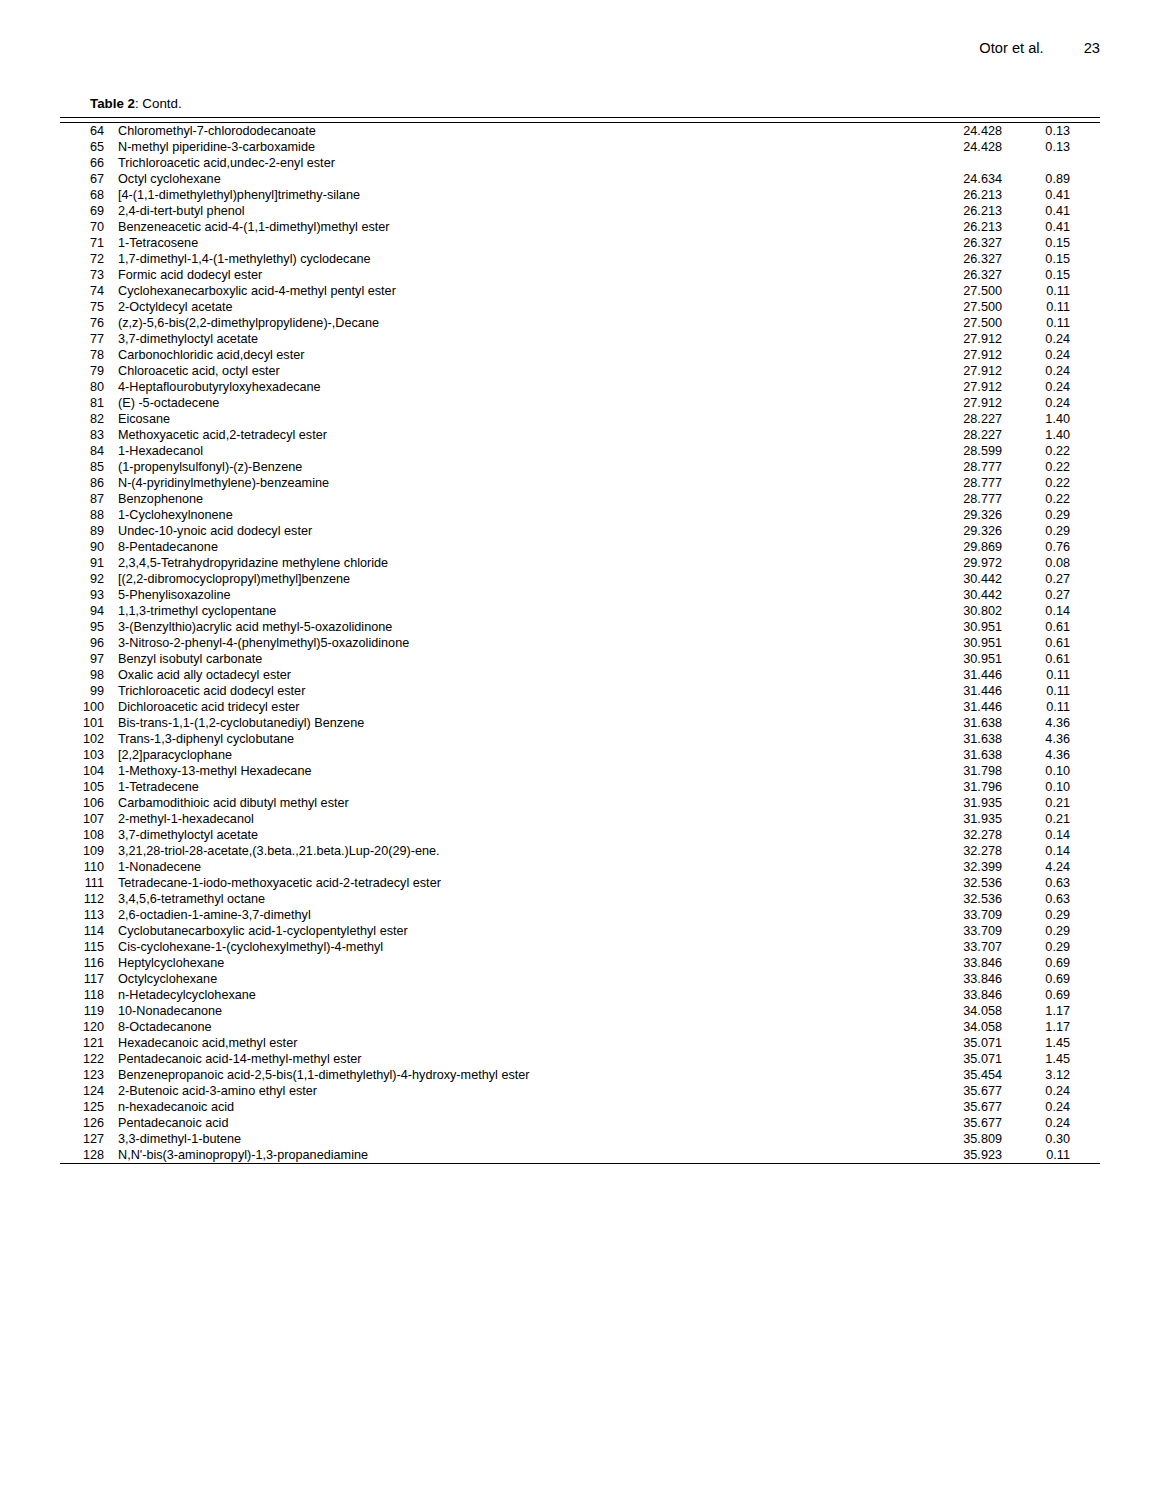Otor et al. 23
Table 2: Contd.
| 64 | Chloromethyl-7-chlorododecanoate | 24.428 | 0.13 |
| 65 | N-methyl piperidine-3-carboxamide | 24.428 | 0.13 |
| 66 | Trichloroacetic acid,undec-2-enyl ester | | |
| 67 | Octyl cyclohexane | 24.634 | 0.89 |
| 68 | [4-(1,1-dimethylethyl)phenyl]trimethy-silane | 26.213 | 0.41 |
| 69 | 2,4-di-tert-butyl phenol | 26.213 | 0.41 |
| 70 | Benzeneacetic acid-4-(1,1-dimethyl)methyl ester | 26.213 | 0.41 |
| 71 | 1-Tetracosene | 26.327 | 0.15 |
| 72 | 1,7-dimethyl-1,4-(1-methylethyl) cyclodecane | 26.327 | 0.15 |
| 73 | Formic acid dodecyl ester | 26.327 | 0.15 |
| 74 | Cyclohexanecarboxylic acid-4-methyl pentyl ester | 27.500 | 0.11 |
| 75 | 2-Octyldecyl acetate | 27.500 | 0.11 |
| 76 | (z,z)-5,6-bis(2,2-dimethylpropylidene)-,Decane | 27.500 | 0.11 |
| 77 | 3,7-dimethyloctyl acetate | 27.912 | 0.24 |
| 78 | Carbonochloridic acid,decyl ester | 27.912 | 0.24 |
| 79 | Chloroacetic acid, octyl ester | 27.912 | 0.24 |
| 80 | 4-Heptaflourobutyryloxyhexadecane | 27.912 | 0.24 |
| 81 | (E) -5-octadecene | 27.912 | 0.24 |
| 82 | Eicosane | 28.227 | 1.40 |
| 83 | Methoxyacetic acid,2-tetradecyl ester | 28.227 | 1.40 |
| 84 | 1-Hexadecanol | 28.599 | 0.22 |
| 85 | (1-propenylsulfonyl)-(z)-Benzene | 28.777 | 0.22 |
| 86 | N-(4-pyridinylmethylene)-benzeamine | 28.777 | 0.22 |
| 87 | Benzophenone | 28.777 | 0.22 |
| 88 | 1-Cyclohexylnonene | 29.326 | 0.29 |
| 89 | Undec-10-ynoic acid dodecyl ester | 29.326 | 0.29 |
| 90 | 8-Pentadecanone | 29.869 | 0.76 |
| 91 | 2,3,4,5-Tetrahydropyridazine methylene chloride | 29.972 | 0.08 |
| 92 | [(2,2-dibromocyclopropyl)methyl]benzene | 30.442 | 0.27 |
| 93 | 5-Phenylisoxazoline | 30.442 | 0.27 |
| 94 | 1,1,3-trimethyl cyclopentane | 30.802 | 0.14 |
| 95 | 3-(Benzylthio)acrylic acid methyl-5-oxazolidinone | 30.951 | 0.61 |
| 96 | 3-Nitroso-2-phenyl-4-(phenylmethyl)5-oxazolidinone | 30.951 | 0.61 |
| 97 | Benzyl isobutyl carbonate | 30.951 | 0.61 |
| 98 | Oxalic acid ally octadecyl ester | 31.446 | 0.11 |
| 99 | Trichloroacetic acid dodecyl ester | 31.446 | 0.11 |
| 100 | Dichloroacetic acid tridecyl ester | 31.446 | 0.11 |
| 101 | Bis-trans-1,1-(1,2-cyclobutanediyl) Benzene | 31.638 | 4.36 |
| 102 | Trans-1,3-diphenyl cyclobutane | 31.638 | 4.36 |
| 103 | [2,2]paracyclophane | 31.638 | 4.36 |
| 104 | 1-Methoxy-13-methyl Hexadecane | 31.798 | 0.10 |
| 105 | 1-Tetradecene | 31.796 | 0.10 |
| 106 | Carbamodithioic acid dibutyl methyl ester | 31.935 | 0.21 |
| 107 | 2-methyl-1-hexadecanol | 31.935 | 0.21 |
| 108 | 3,7-dimethyloctyl acetate | 32.278 | 0.14 |
| 109 | 3,21,28-triol-28-acetate,(3.beta.,21.beta.)Lup-20(29)-ene. | 32.278 | 0.14 |
| 110 | 1-Nonadecene | 32.399 | 4.24 |
| 111 | Tetradecane-1-iodo-methoxyacetic acid-2-tetradecyl ester | 32.536 | 0.63 |
| 112 | 3,4,5,6-tetramethyl octane | 32.536 | 0.63 |
| 113 | 2,6-octadien-1-amine-3,7-dimethyl | 33.709 | 0.29 |
| 114 | Cyclobutanecarboxylic acid-1-cyclopentylethyl ester | 33.709 | 0.29 |
| 115 | Cis-cyclohexane-1-(cyclohexylmethyl)-4-methyl | 33.707 | 0.29 |
| 116 | Heptylcyclohexane | 33.846 | 0.69 |
| 117 | Octylcyclohexane | 33.846 | 0.69 |
| 118 | n-Hetadecylcyclohexane | 33.846 | 0.69 |
| 119 | 10-Nonadecanone | 34.058 | 1.17 |
| 120 | 8-Octadecanone | 34.058 | 1.17 |
| 121 | Hexadecanoic acid,methyl ester | 35.071 | 1.45 |
| 122 | Pentadecanoic acid-14-methyl-methyl ester | 35.071 | 1.45 |
| 123 | Benzenepropanoic acid-2,5-bis(1,1-dimethylethyl)-4-hydroxy-methyl ester | 35.454 | 3.12 |
| 124 | 2-Butenoic acid-3-amino ethyl ester | 35.677 | 0.24 |
| 125 | n-hexadecanoic acid | 35.677 | 0.24 |
| 126 | Pentadecanoic acid | 35.677 | 0.24 |
| 127 | 3,3-dimethyl-1-butene | 35.809 | 0.30 |
| 128 | N,N'-bis(3-aminopropyl)-1,3-propanediamine | 35.923 | 0.11 |